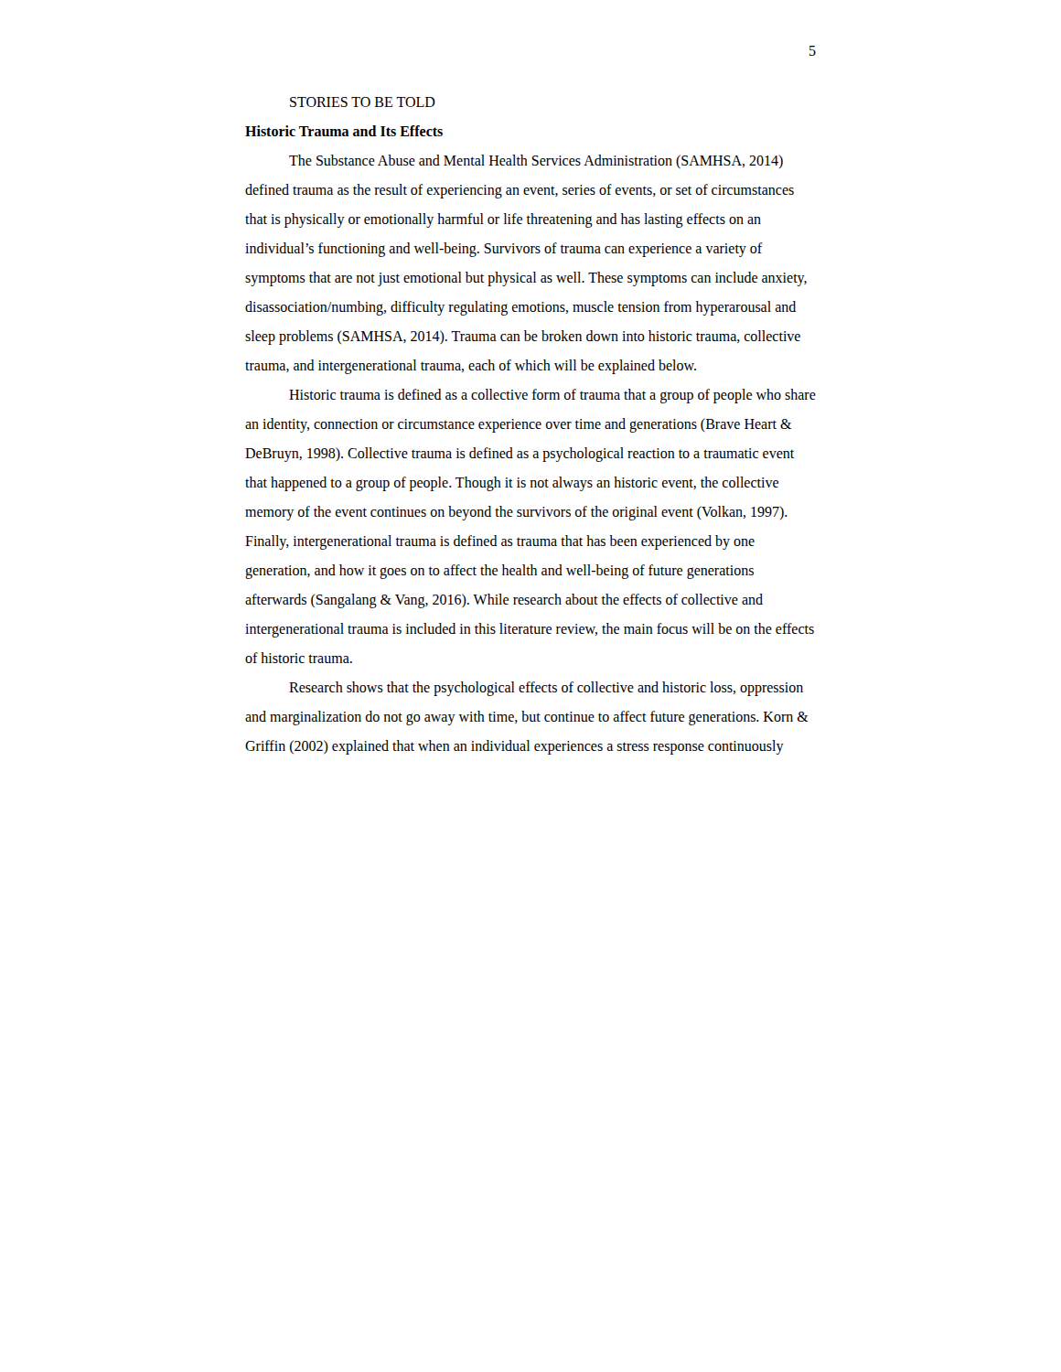5
Stories to be told
Historic Trauma and Its Effects
The Substance Abuse and Mental Health Services Administration (SAMHSA, 2014) defined trauma as the result of experiencing an event, series of events, or set of circumstances that is physically or emotionally harmful or life threatening and has lasting effects on an individual’s functioning and well-being. Survivors of trauma can experience a variety of symptoms that are not just emotional but physical as well. These symptoms can include anxiety, disassociation/numbing, difficulty regulating emotions, muscle tension from hyperarousal and sleep problems (SAMHSA, 2014). Trauma can be broken down into historic trauma, collective trauma, and intergenerational trauma, each of which will be explained below.
Historic trauma is defined as a collective form of trauma that a group of people who share an identity, connection or circumstance experience over time and generations (Brave Heart & DeBruyn, 1998). Collective trauma is defined as a psychological reaction to a traumatic event that happened to a group of people. Though it is not always an historic event, the collective memory of the event continues on beyond the survivors of the original event (Volkan, 1997). Finally, intergenerational trauma is defined as trauma that has been experienced by one generation, and how it goes on to affect the health and well-being of future generations afterwards (Sangalang & Vang, 2016). While research about the effects of collective and intergenerational trauma is included in this literature review, the main focus will be on the effects of historic trauma.
Research shows that the psychological effects of collective and historic loss, oppression and marginalization do not go away with time, but continue to affect future generations. Korn & Griffin (2002) explained that when an individual experiences a stress response continuously